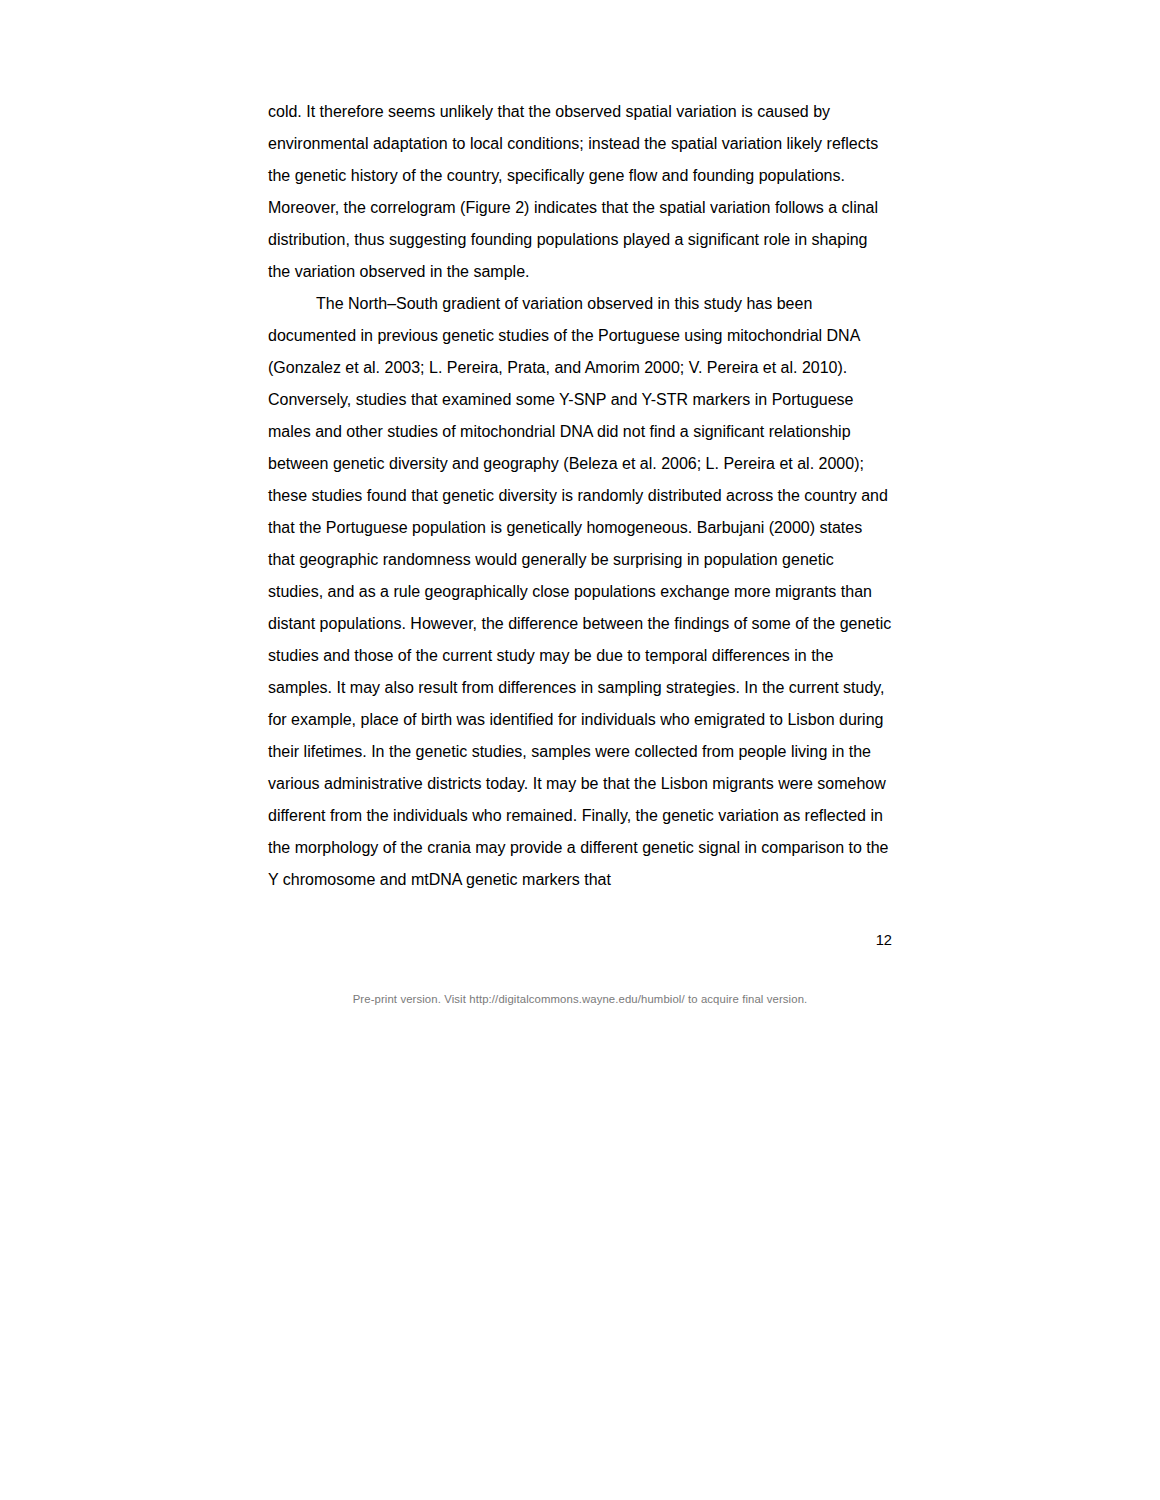cold. It therefore seems unlikely that the observed spatial variation is caused by environmental adaptation to local conditions; instead the spatial variation likely reflects the genetic history of the country, specifically gene flow and founding populations. Moreover, the correlogram (Figure 2) indicates that the spatial variation follows a clinal distribution, thus suggesting founding populations played a significant role in shaping the variation observed in the sample.
The North–South gradient of variation observed in this study has been documented in previous genetic studies of the Portuguese using mitochondrial DNA (Gonzalez et al. 2003; L. Pereira, Prata, and Amorim 2000; V. Pereira et al. 2010). Conversely, studies that examined some Y-SNP and Y-STR markers in Portuguese males and other studies of mitochondrial DNA did not find a significant relationship between genetic diversity and geography (Beleza et al. 2006; L. Pereira et al. 2000); these studies found that genetic diversity is randomly distributed across the country and that the Portuguese population is genetically homogeneous. Barbujani (2000) states that geographic randomness would generally be surprising in population genetic studies, and as a rule geographically close populations exchange more migrants than distant populations. However, the difference between the findings of some of the genetic studies and those of the current study may be due to temporal differences in the samples. It may also result from differences in sampling strategies. In the current study, for example, place of birth was identified for individuals who emigrated to Lisbon during their lifetimes. In the genetic studies, samples were collected from people living in the various administrative districts today. It may be that the Lisbon migrants were somehow different from the individuals who remained. Finally, the genetic variation as reflected in the morphology of the crania may provide a different genetic signal in comparison to the Y chromosome and mtDNA genetic markers that
12
Pre-print version. Visit http://digitalcommons.wayne.edu/humbiol/ to acquire final version.